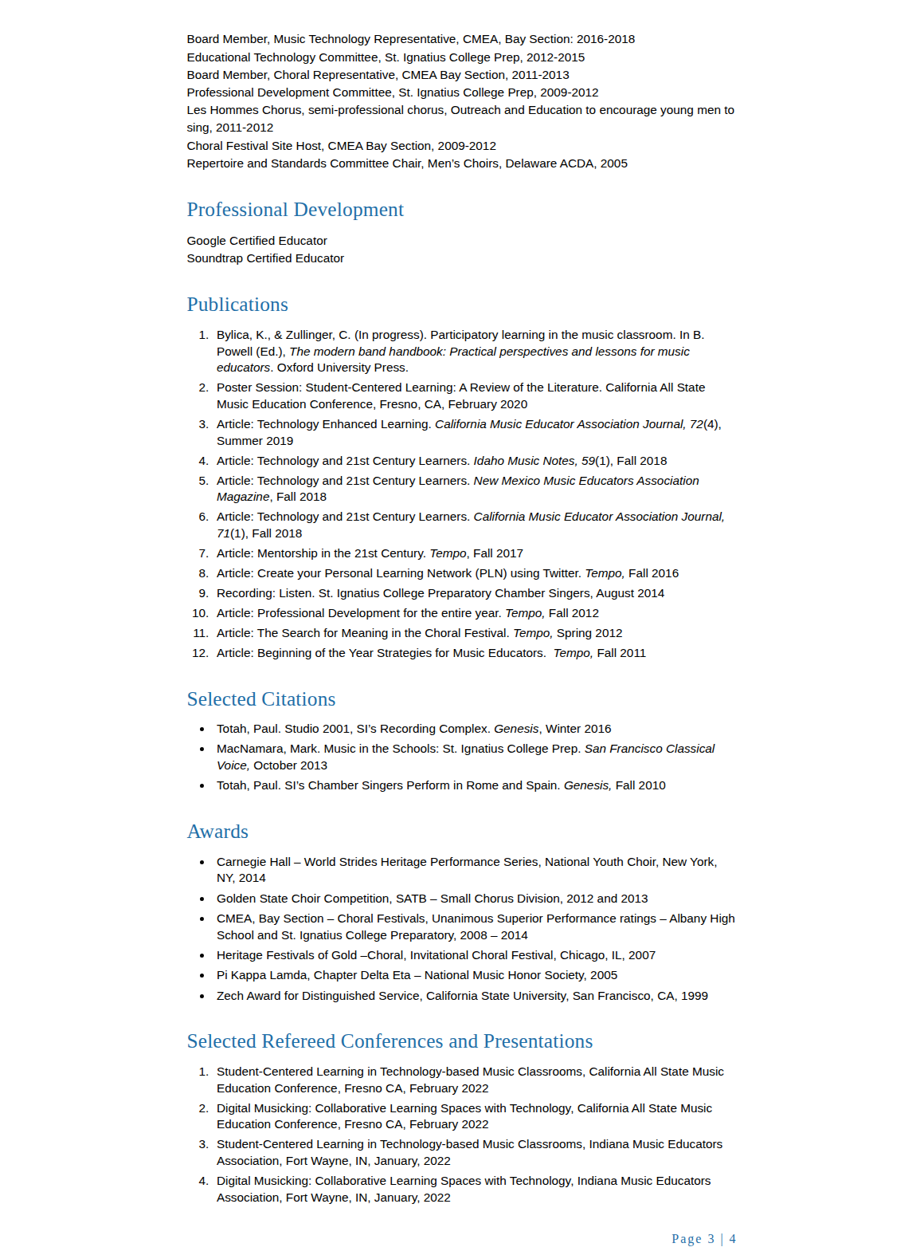Board Member, Music Technology Representative, CMEA, Bay Section: 2016-2018
Educational Technology Committee, St. Ignatius College Prep, 2012-2015
Board Member, Choral Representative, CMEA Bay Section, 2011-2013
Professional Development Committee, St. Ignatius College Prep, 2009-2012
Les Hommes Chorus, semi-professional chorus, Outreach and Education to encourage young men to sing, 2011-2012
Choral Festival Site Host, CMEA Bay Section, 2009-2012
Repertoire and Standards Committee Chair, Men’s Choirs, Delaware ACDA, 2005
Professional Development
Google Certified Educator
Soundtrap Certified Educator
Publications
Bylica, K., & Zullinger, C. (In progress). Participatory learning in the music classroom. In B. Powell (Ed.), The modern band handbook: Practical perspectives and lessons for music educators. Oxford University Press.
Poster Session: Student-Centered Learning: A Review of the Literature. California All State Music Education Conference, Fresno, CA, February 2020
Article: Technology Enhanced Learning. California Music Educator Association Journal, 72(4), Summer 2019
Article: Technology and 21st Century Learners. Idaho Music Notes, 59(1), Fall 2018
Article: Technology and 21st Century Learners. New Mexico Music Educators Association Magazine, Fall 2018
Article: Technology and 21st Century Learners. California Music Educator Association Journal, 71(1), Fall 2018
Article: Mentorship in the 21st Century. Tempo, Fall 2017
Article: Create your Personal Learning Network (PLN) using Twitter. Tempo, Fall 2016
Recording: Listen. St. Ignatius College Preparatory Chamber Singers, August 2014
Article: Professional Development for the entire year. Tempo, Fall 2012
Article: The Search for Meaning in the Choral Festival. Tempo, Spring 2012
Article: Beginning of the Year Strategies for Music Educators. Tempo, Fall 2011
Selected Citations
Totah, Paul. Studio 2001, SI’s Recording Complex. Genesis, Winter 2016
MacNamara, Mark. Music in the Schools: St. Ignatius College Prep. San Francisco Classical Voice, October 2013
Totah, Paul. SI’s Chamber Singers Perform in Rome and Spain. Genesis, Fall 2010
Awards
Carnegie Hall – World Strides Heritage Performance Series, National Youth Choir, New York, NY, 2014
Golden State Choir Competition, SATB – Small Chorus Division, 2012 and 2013
CMEA, Bay Section – Choral Festivals, Unanimous Superior Performance ratings – Albany High School and St. Ignatius College Preparatory, 2008 – 2014
Heritage Festivals of Gold –Choral, Invitational Choral Festival, Chicago, IL, 2007
Pi Kappa Lamda, Chapter Delta Eta – National Music Honor Society, 2005
Zech Award for Distinguished Service, California State University, San Francisco, CA, 1999
Selected Refereed Conferences and Presentations
Student-Centered Learning in Technology-based Music Classrooms, California All State Music Education Conference, Fresno CA, February 2022
Digital Musicking: Collaborative Learning Spaces with Technology, California All State Music Education Conference, Fresno CA, February 2022
Student-Centered Learning in Technology-based Music Classrooms, Indiana Music Educators Association, Fort Wayne, IN, January, 2022
Digital Musicking: Collaborative Learning Spaces with Technology, Indiana Music Educators Association, Fort Wayne, IN, January, 2022
Page 3 | 4